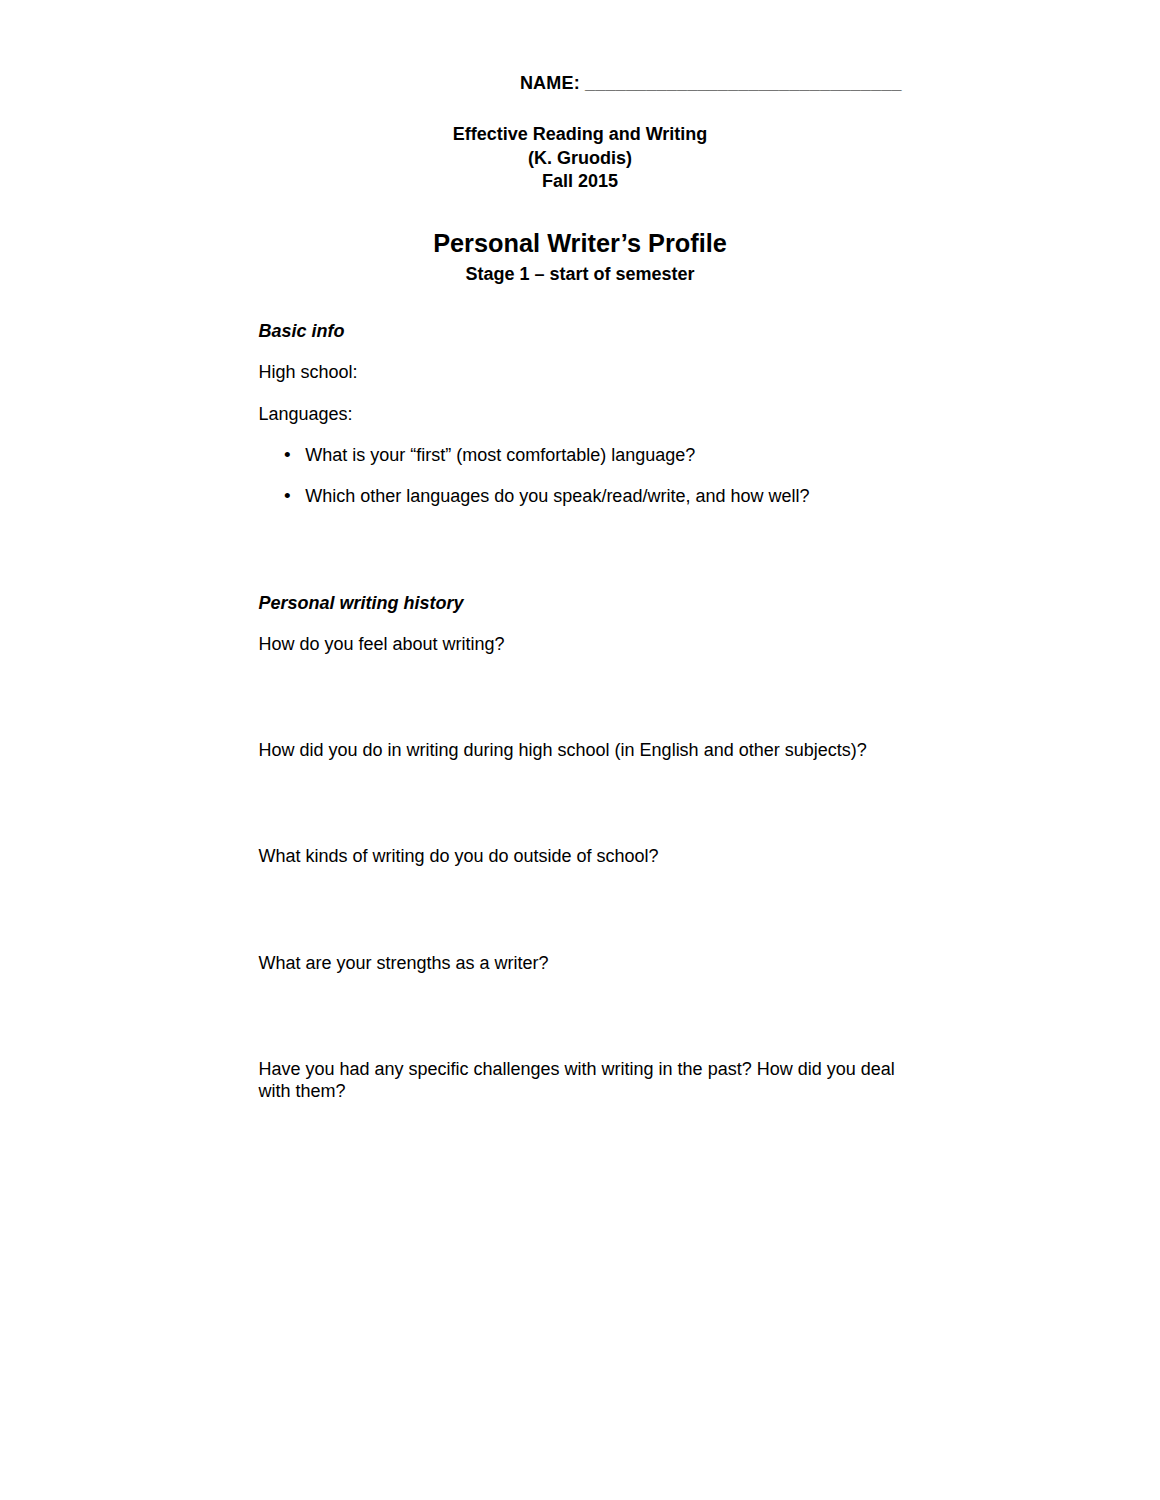NAME: _______________________________
Effective Reading and Writing (K. Gruodis) Fall 2015
Personal Writer’s Profile Stage 1 – start of semester
Basic info
High school:
Languages:
What is your “first” (most comfortable) language?
Which other languages do you speak/read/write, and how well?
Personal writing history
How do you feel about writing?
How did you do in writing during high school (in English and other subjects)?
What kinds of writing do you do outside of school?
What are your strengths as a writer?
Have you had any specific challenges with writing in the past? How did you deal with them?